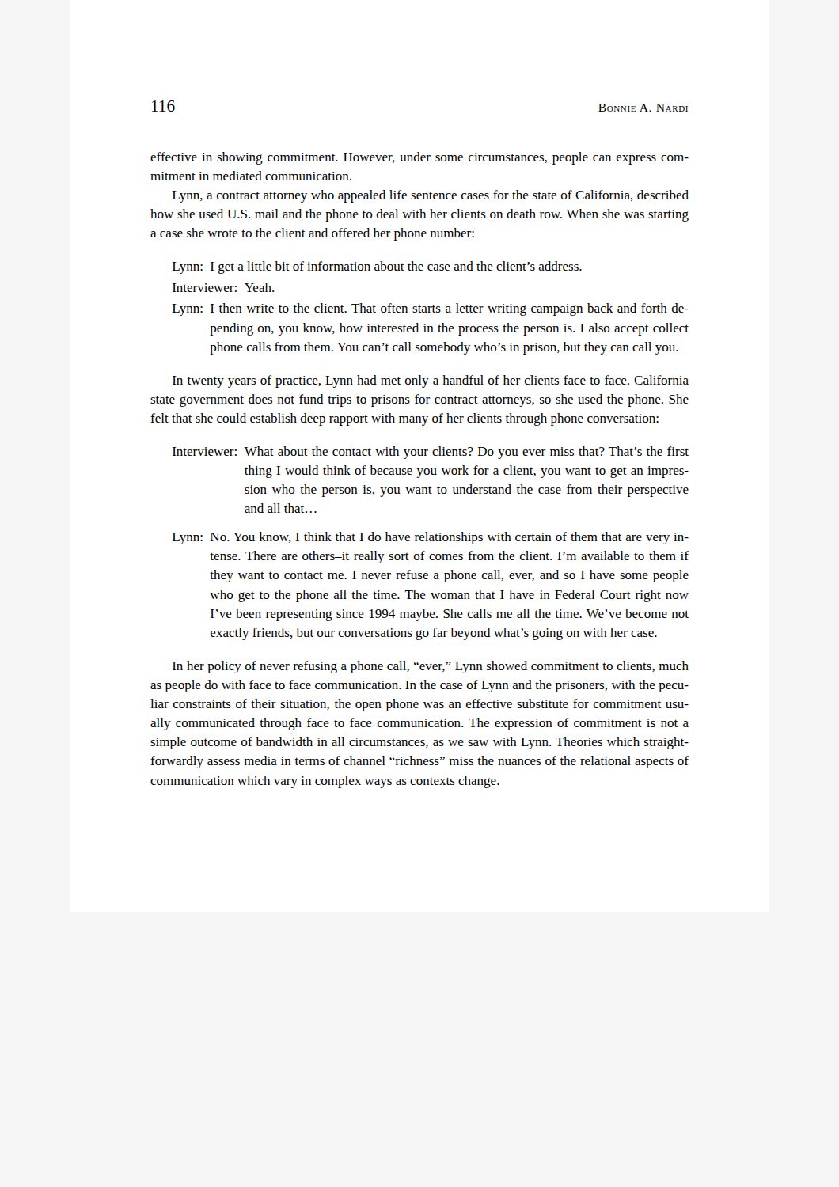116 Bonnie A. Nardi
effective in showing commitment. However, under some circumstances, people can express commitment in mediated communication.
Lynn, a contract attorney who appealed life sentence cases for the state of California, described how she used U.S. mail and the phone to deal with her clients on death row. When she was starting a case she wrote to the client and offered her phone number:
Lynn: I get a little bit of information about the case and the client’s address.
Interviewer: Yeah.
Lynn: I then write to the client. That often starts a letter writing campaign back and forth depending on, you know, how interested in the process the person is. I also accept collect phone calls from them. You can’t call somebody who’s in prison, but they can call you.
In twenty years of practice, Lynn had met only a handful of her clients face to face. California state government does not fund trips to prisons for contract attorneys, so she used the phone. She felt that she could establish deep rapport with many of her clients through phone conversation:
Interviewer: What about the contact with your clients? Do you ever miss that? That’s the first thing I would think of because you work for a client, you want to get an impression who the person is, you want to understand the case from their perspective and all that…
Lynn: No. You know, I think that I do have relationships with certain of them that are very intense. There are others–it really sort of comes from the client. I’m available to them if they want to contact me. I never refuse a phone call, ever, and so I have some people who get to the phone all the time. The woman that I have in Federal Court right now I’ve been representing since 1994 maybe. She calls me all the time. We’ve become not exactly friends, but our conversations go far beyond what’s going on with her case.
In her policy of never refusing a phone call, “ever,” Lynn showed commitment to clients, much as people do with face to face communication. In the case of Lynn and the prisoners, with the peculiar constraints of their situation, the open phone was an effective substitute for commitment usually communicated through face to face communication. The expression of commitment is not a simple outcome of bandwidth in all circumstances, as we saw with Lynn. Theories which straightforwardly assess media in terms of channel “richness” miss the nuances of the relational aspects of communication which vary in complex ways as contexts change.